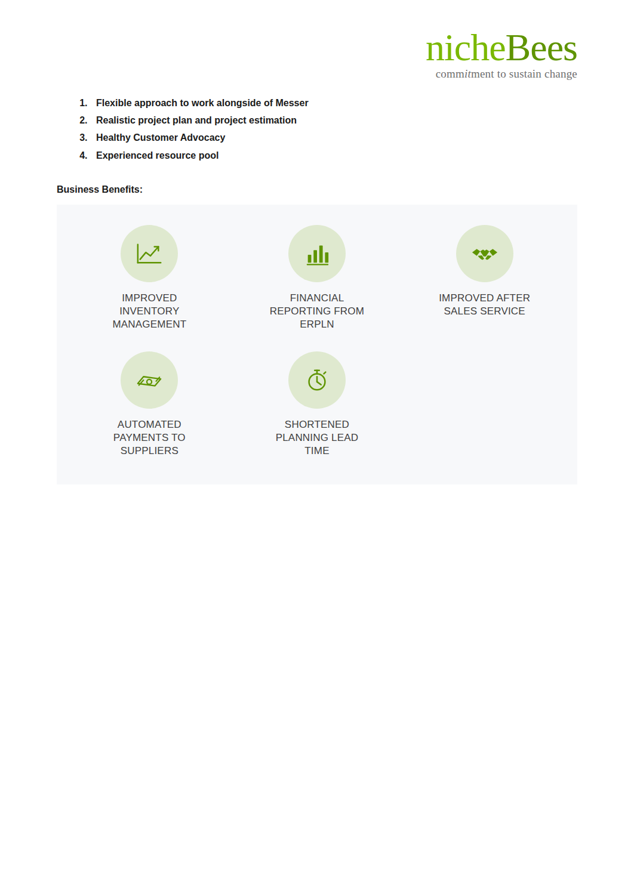niche Bees commitment to sustain change
Flexible approach to work alongside of Messer
Realistic project plan and project estimation
Healthy Customer Advocacy
Experienced resource pool
Business Benefits:
IMPROVED
INVENTORY
MANAGEMENT
FINANCIAL
REPORTING FROM
ERPLN
IMPROVED AFTER
SALES SERVICE
AUTOMATED
PAYMENTS TO
SUPPLIERS
SHORTENED
PLANNING LEAD
TIME